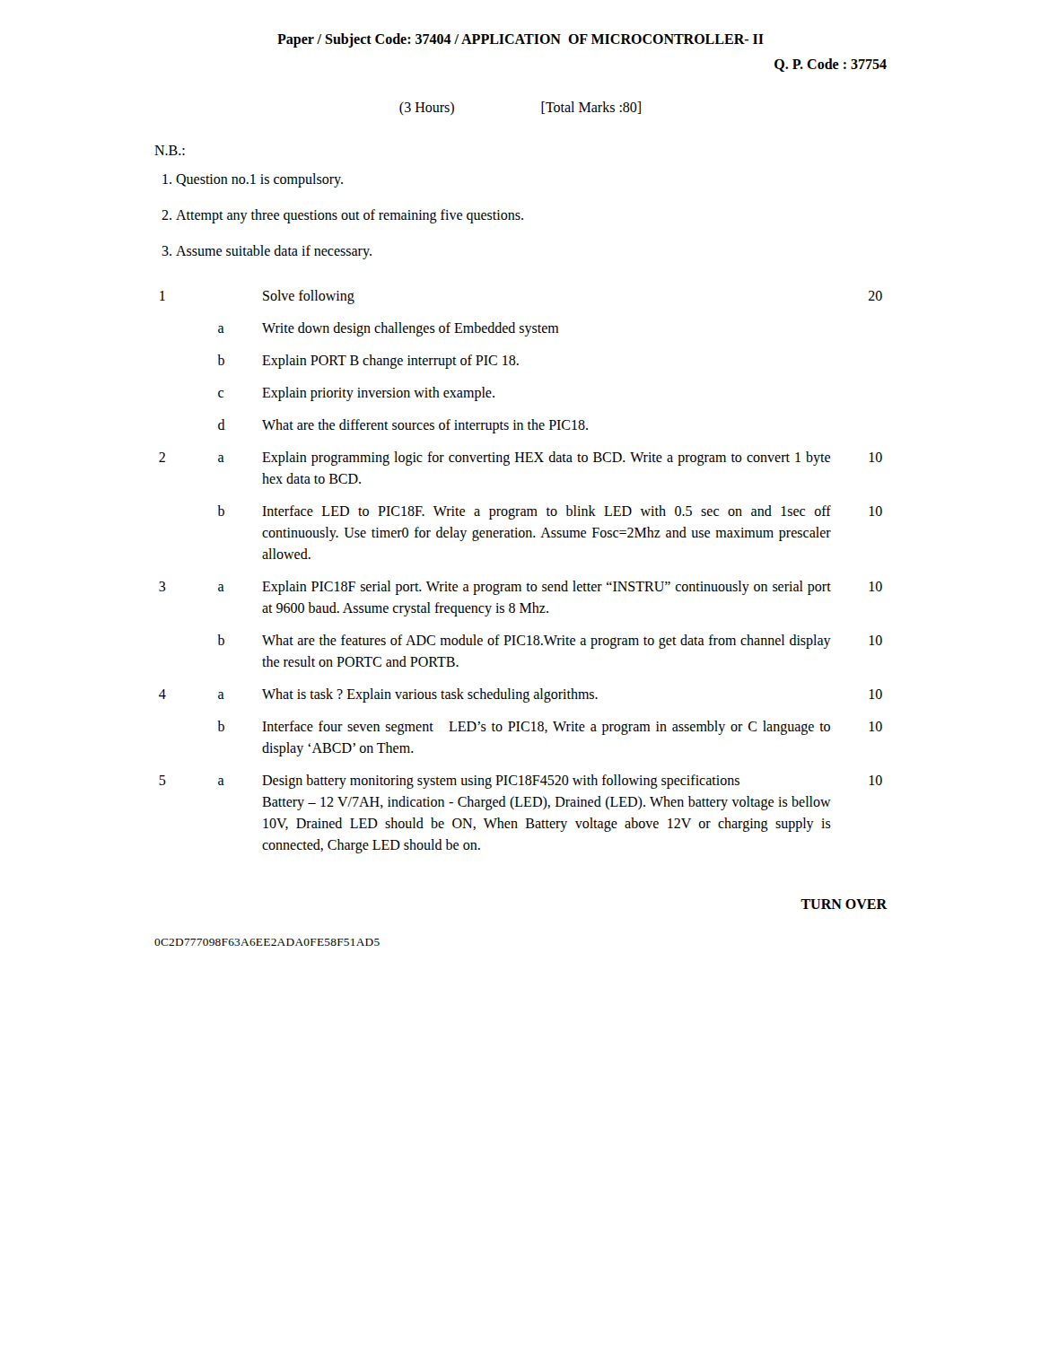Paper / Subject Code: 37404 / APPLICATION OF MICROCONTROLLER- II
Q. P. Code : 37754
(3 Hours)[Total Marks :80]
N.B.:
Question no.1 is compulsory.
Attempt any three questions out of remaining five questions.
Assume suitable data if necessary.
| 1 | | Solve following | 20 |
| | a | Write down design challenges of Embedded system | |
| | b | Explain PORT B change interrupt of PIC 18. | |
| | c | Explain priority inversion with example. | |
| | d | What are the different sources of interrupts in the PIC18. | |
| 2 | a | Explain programming logic for converting HEX data to BCD. Write a program to convert 1 byte hex data to BCD. | 10 |
| | b | Interface LED to PIC18F. Write a program to blink LED with 0.5 sec on and 1sec off continuously. Use timer0 for delay generation. Assume Fosc=2Mhz and use maximum prescaler allowed. | 10 |
| 3 | a | Explain PIC18F serial port. Write a program to send letter “INSTRU” continuously on serial port at 9600 baud. Assume crystal frequency is 8 Mhz. | 10 |
| | b | What are the features of ADC module of PIC18.Write a program to get data from channel display the result on PORTC and PORTB. | 10 |
| 4 | a | What is task ? Explain various task scheduling algorithms. | 10 |
| | b | Interface four seven segment LED’s to PIC18, Write a program in assembly or C language to display ‘ABCD’ on Them. | 10 |
| 5 | a | Design battery monitoring system using PIC18F4520 with following specifications Battery – 12 V/7AH, indication - Charged (LED), Drained (LED). When battery voltage is bellow 10V, Drained LED should be ON, When Battery voltage above 12V or charging supply is connected, Charge LED should be on. | 10 |
TURN OVER
0C2D777098F63A6EE2ADA0FE58F51AD5